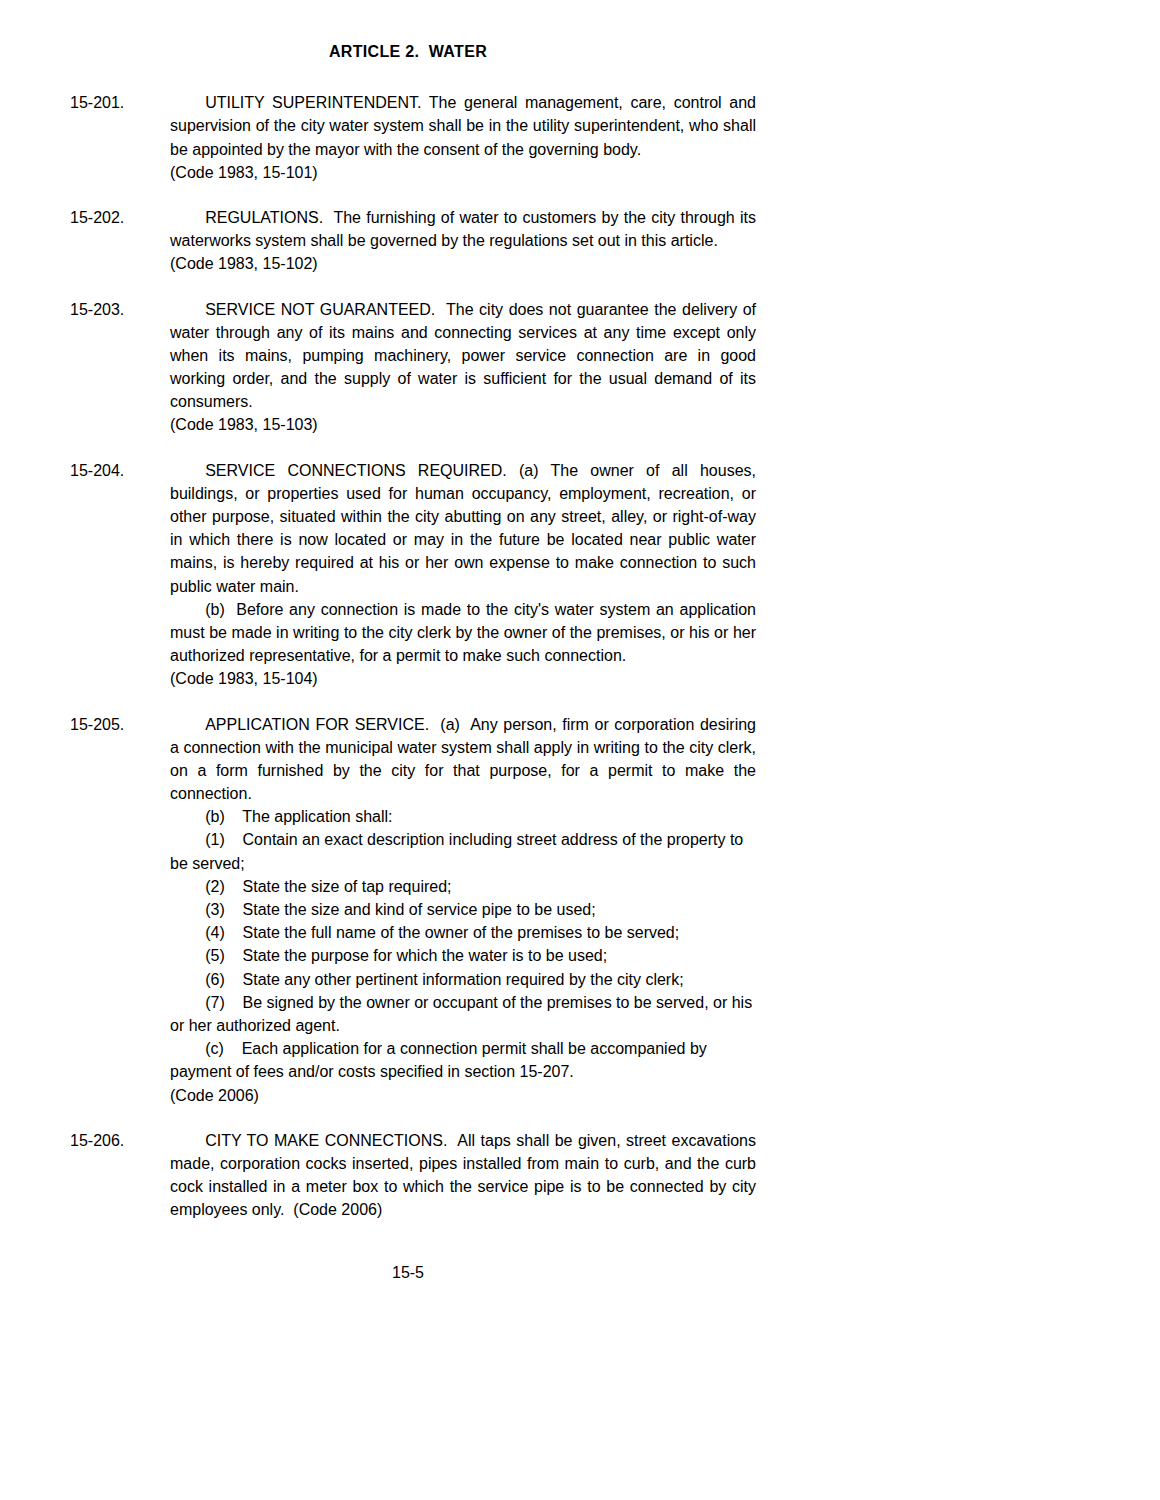ARTICLE 2. WATER
15-201.
UTILITY SUPERINTENDENT. The general management, care, control and supervision of the city water system shall be in the utility superintendent, who shall be appointed by the mayor with the consent of the governing body.
(Code 1983, 15-101)
15-202.
REGULATIONS. The furnishing of water to customers by the city through its waterworks system shall be governed by the regulations set out in this article.
(Code 1983, 15-102)
15-203.
SERVICE NOT GUARANTEED. The city does not guarantee the delivery of water through any of its mains and connecting services at any time except only when its mains, pumping machinery, power service connection are in good working order, and the supply of water is sufficient for the usual demand of its consumers.
(Code 1983, 15-103)
15-204.
SERVICE CONNECTIONS REQUIRED. (a) The owner of all houses, buildings, or properties used for human occupancy, employment, recreation, or other purpose, situated within the city abutting on any street, alley, or right-of-way in which there is now located or may in the future be located near public water mains, is hereby required at his or her own expense to make connection to such public water main.
(b) Before any connection is made to the city's water system an application must be made in writing to the city clerk by the owner of the premises, or his or her authorized representative, for a permit to make such connection.
(Code 1983, 15-104)
15-205.
APPLICATION FOR SERVICE. (a) Any person, firm or corporation desiring a connection with the municipal water system shall apply in writing to the city clerk, on a form furnished by the city for that purpose, for a permit to make the connection.
(b) The application shall:
(1) Contain an exact description including street address of the property to
be served;
(2) State the size of tap required;
(3) State the size and kind of service pipe to be used;
(4) State the full name of the owner of the premises to be served;
(5) State the purpose for which the water is to be used;
(6) State any other pertinent information required by the city clerk;
(7) Be signed by the owner or occupant of the premises to be served, or his
or her authorized agent.
(c) Each application for a connection permit shall be accompanied by
payment of fees and/or costs specified in section 15-207.
(Code 2006)
15-206.
CITY TO MAKE CONNECTIONS. All taps shall be given, street excavations made, corporation cocks inserted, pipes installed from main to curb, and the curb cock installed in a meter box to which the service pipe is to be connected by city employees only. (Code 2006)
15-5